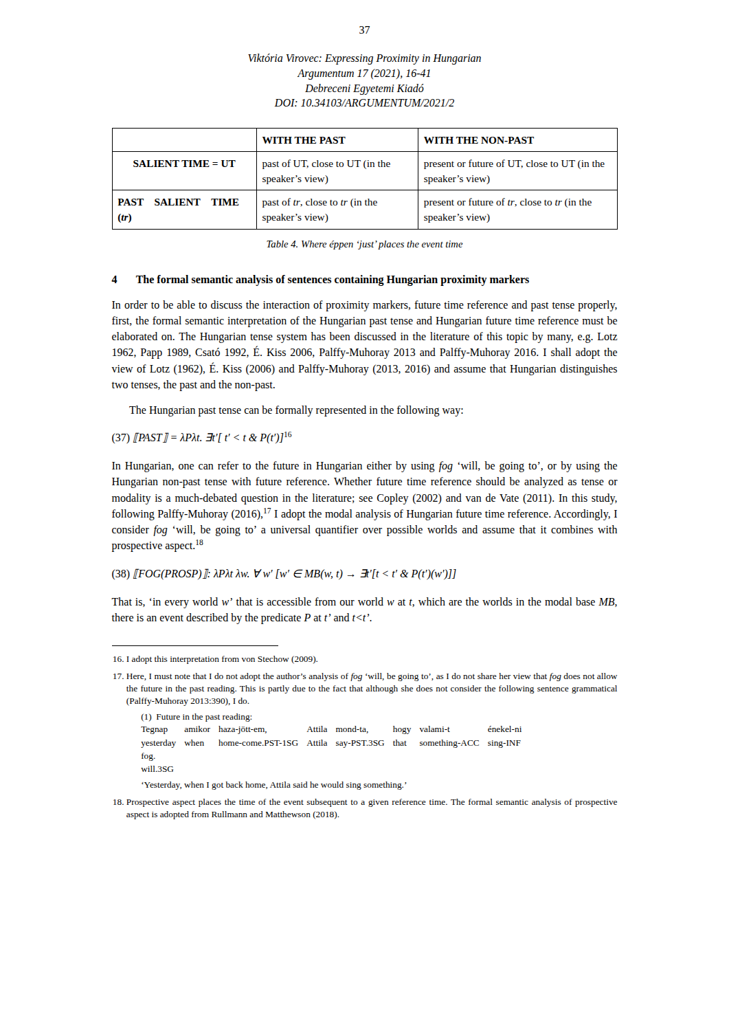37
Viktória Virovec: Expressing Proximity in Hungarian
Argumentum 17 (2021), 16-41
Debreceni Egyetemi Kiadó
DOI: 10.34103/ARGUMENTUM/2021/2
| | WITH THE PAST | WITH THE NON-PAST |
| --- | --- | --- |
| SALIENT TIME = UT | past of UT, close to UT (in the speaker’s view) | present or future of UT, close to UT (in the speaker’s view) |
| PAST SALIENT TIME ( tr ) | past of tr , close to tr (in the speaker’s view) | present or future of tr , close to tr (in the speaker’s view) |
Table 4. Where éppen ‘just’ places the event time
4 The formal semantic analysis of sentences containing Hungarian proximity markers
In order to be able to discuss the interaction of proximity markers, future time reference and past tense properly, first, the formal semantic interpretation of the Hungarian past tense and Hungarian future time reference must be elaborated on. The Hungarian tense system has been discussed in the literature of this topic by many, e.g. Lotz 1962, Papp 1989, Csató 1992, É. Kiss 2006, Palffy-Muhoray 2013 and Palffy-Muhoray 2016. I shall adopt the view of Lotz (1962), É. Kiss (2006) and Palffy-Muhoray (2013, 2016) and assume that Hungarian distinguishes two tenses, the past and the non-past.
The Hungarian past tense can be formally represented in the following way:
(37) ⟦PAST⟧ = λPλt. ∃t′[ t′ < t & P(t′)]16
In Hungarian, one can refer to the future in Hungarian either by using fog ‘will, be going to’, or by using the Hungarian non-past tense with future reference. Whether future time reference should be analyzed as tense or modality is a much-debated question in the literature; see Copley (2002) and van de Vate (2011). In this study, following Palffy-Muhoray (2016),17 I adopt the modal analysis of Hungarian future time reference. Accordingly, I consider fog ‘will, be going to’ a universal quantifier over possible worlds and assume that it combines with prospective aspect.18
(38) ⟦FOG(PROSP)⟧: λPλt λw. ∀ w′ [w′ ∈ MB(w, t) → ∃t′[t < t′ & P(t′)(w′)]]
That is, ‘in every world w’ that is accessible from our world w at t, which are the worlds in the modal base MB, there is an event described by the predicate P at t’ and t<t’.
I adopt this interpretation from von Stechow (2009).
Here, I must note that I do not adopt the author’s analysis of fog ‘will, be going to’, as I do not share her view that fog does not allow the future in the past reading. This is partly due to the fact that although she does not consider the following sentence grammatical (Palffy-Muhoray 2013:390), I do.
(1) Future in the past reading:
| Tegnap | amikor | haza-jött-em, | Attila | mond-ta, | hogy | valami-t | énekel-ni |
| yesterday | when | home-come.PST-1SG | Attila | say-PST.3SG | that | something-ACC | sing-INF |
| fog. |
| will.3SG |
‘Yesterday, when I got back home, Attila said he would sing something.’
Prospective aspect places the time of the event subsequent to a given reference time. The formal semantic analysis of prospective aspect is adopted from Rullmann and Matthewson (2018).